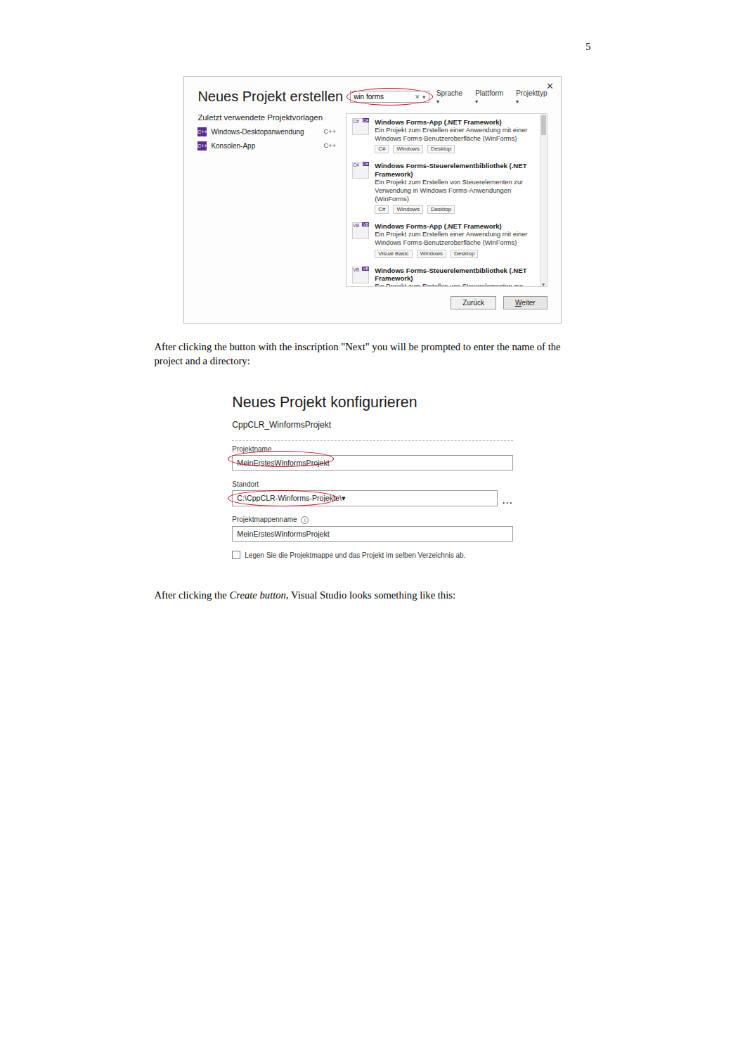5
✕
Neues Projekt erstellen
win forms ✕ ▾
Sprache Plattform Projekttyp
Zuletzt verwendete Projektvorlagen
C++ Windows-Desktopanwendung C++
C++ Konsolen-App C++
▲
▼
C#C#
Windows Forms-App (.NET Framework)
Ein Projekt zum Erstellen einer Anwendung mit einer Windows Forms-Benutzeroberfläche (WinForms)
C#Windows Desktop
C#C#
Windows Forms-Steuerelementbibliothek (.NET Framework)
Ein Projekt zum Erstellen von Steuerelementen zur Verwendung in Windows Forms-Anwendungen (WinForms)
C#Windows Desktop
VBVB
Windows Forms-App (.NET Framework)
Ein Projekt zum Erstellen einer Anwendung mit einer Windows Forms-Benutzeroberfläche (WinForms)
Visual Basic Windows Desktop
VBVB
Windows Forms-Steuerelementbibliothek (.NET Framework)
Ein Projekt zum Erstellen von Steuerelementen zur Verwendung in Windows Forms-Anwendungen (WinForms)
Visual Basic Windows Bibliothek
C++
CppCLR_WinformsProjekt
Ein Projekt zum Erstellen einer .NET Anwendung mit einer Windows Benutzeroberfläche in C++/CLI
Ist nicht das Richtige dabei?
Zurück
Weiter
After clicking the button with the inscription "Next" you will be prompted to enter the name of the project and a directory:
Neues Projekt konfigurieren
CppCLR_WinformsProjekt
Projektname
MeinErstesWinformsProjekt
Standort
C:\CppCLR-Winforms-Projekte\▾
…
Projektmappenname i
MeinErstesWinformsProjekt
Legen Sie die Projektmappe und das Projekt im selben Verzeichnis ab.
After clicking the Create button, Visual Studio looks something like this: